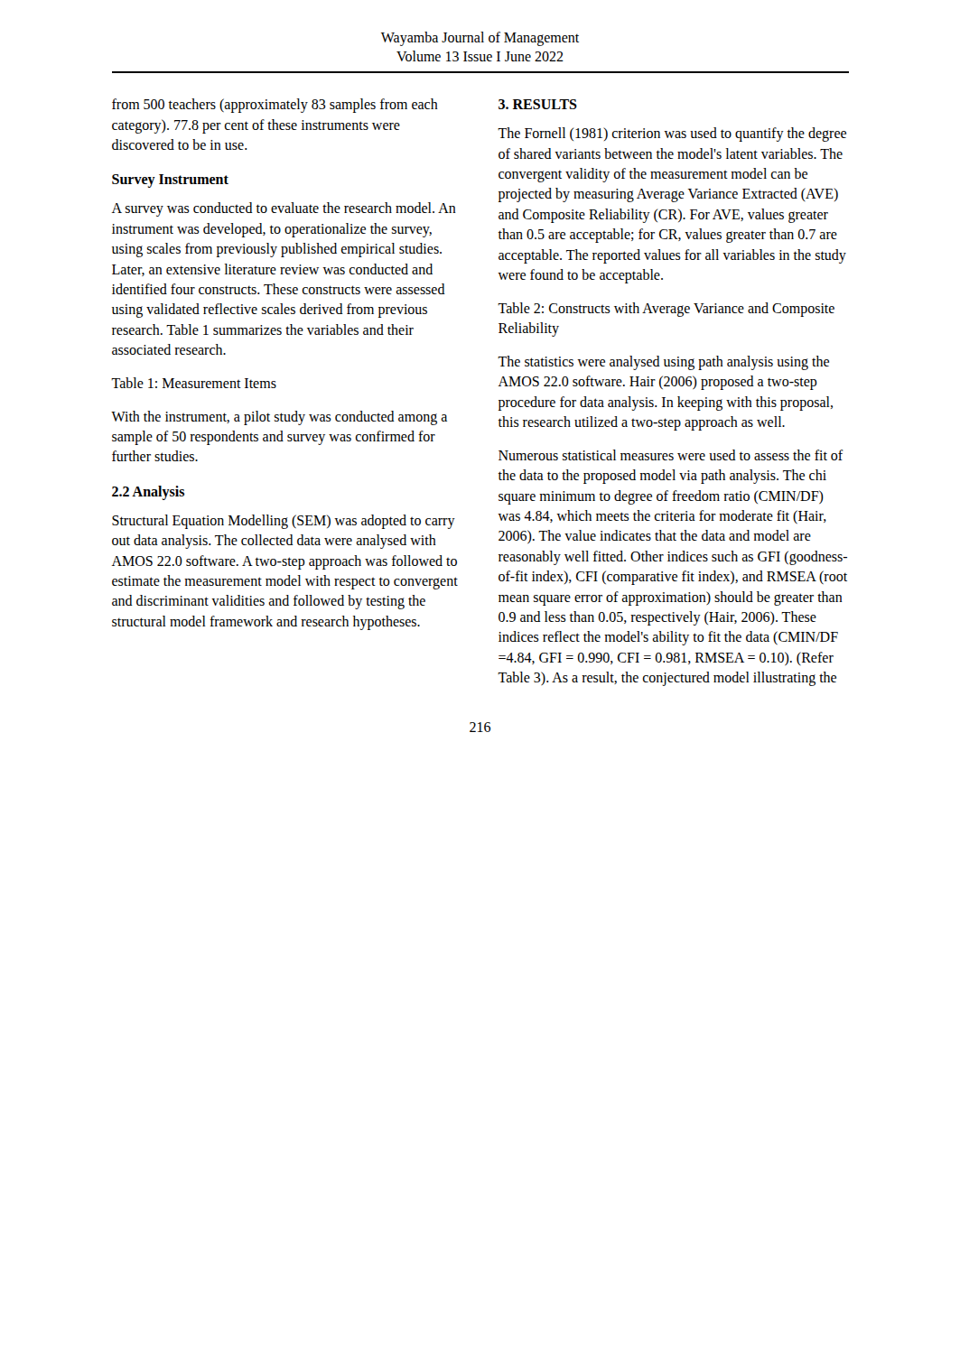Wayamba Journal of Management
Volume 13 Issue I June 2022
from 500 teachers (approximately 83 samples from each category). 77.8 per cent of these instruments were discovered to be in use.
Survey Instrument
A survey was conducted to evaluate the research model. An instrument was developed, to operationalize the survey, using scales from previously published empirical studies. Later, an extensive literature review was conducted and identified four constructs. These constructs were assessed using validated reflective scales derived from previous research. Table 1 summarizes the variables and their associated research.
Table 1: Measurement Items
With the instrument, a pilot study was conducted among a sample of 50 respondents and survey was confirmed for further studies.
2.2 Analysis
Structural Equation Modelling (SEM) was adopted to carry out data analysis. The collected data were analysed with AMOS 22.0 software. A two-step approach was followed to estimate the measurement model with respect to convergent and discriminant validities and followed by testing the structural model framework and research hypotheses.
3. RESULTS
The Fornell (1981) criterion was used to quantify the degree of shared variants between the model's latent variables. The convergent validity of the measurement model can be projected by measuring Average Variance Extracted (AVE) and Composite Reliability (CR). For AVE, values greater than 0.5 are acceptable; for CR, values greater than 0.7 are acceptable. The reported values for all variables in the study were found to be acceptable.
Table 2: Constructs with Average Variance and Composite Reliability
The statistics were analysed using path analysis using the AMOS 22.0 software. Hair (2006) proposed a two-step procedure for data analysis. In keeping with this proposal, this research utilized a two-step approach as well.
Numerous statistical measures were used to assess the fit of the data to the proposed model via path analysis. The chi square minimum to degree of freedom ratio (CMIN/DF) was 4.84, which meets the criteria for moderate fit (Hair, 2006). The value indicates that the data and model are reasonably well fitted. Other indices such as GFI (goodness-of-fit index), CFI (comparative fit index), and RMSEA (root mean square error of approximation) should be greater than 0.9 and less than 0.05, respectively (Hair, 2006). These indices reflect the model's ability to fit the data (CMIN/DF =4.84, GFI = 0.990, CFI = 0.981, RMSEA = 0.10). (Refer Table 3). As a result, the conjectured model illustrating the
216